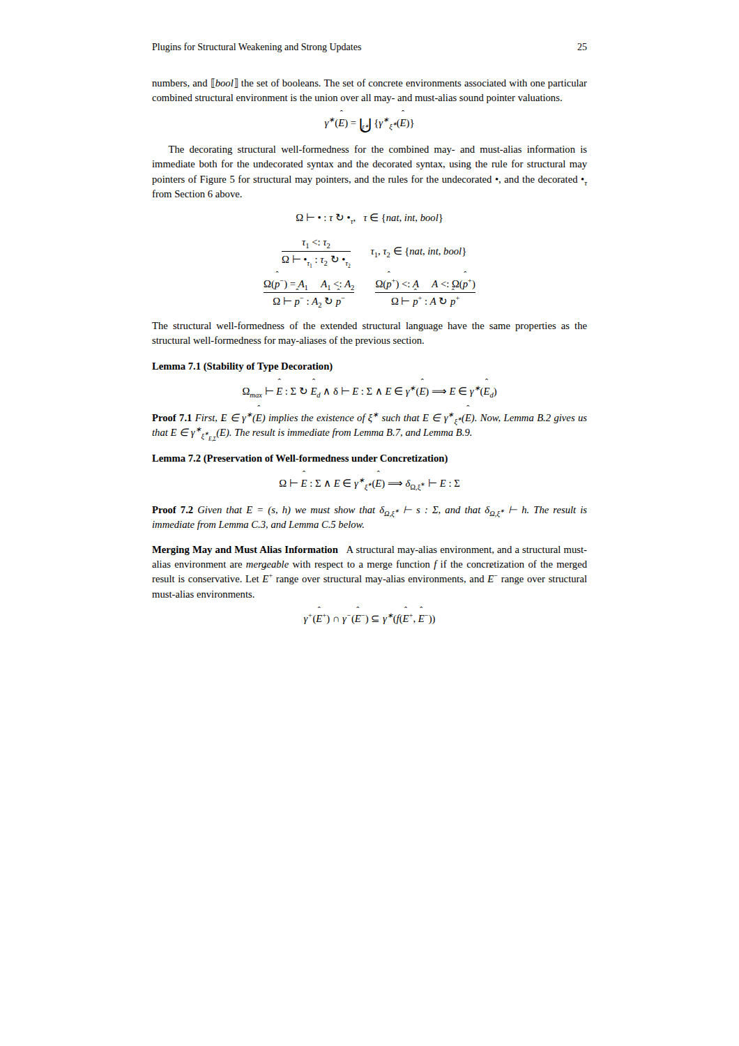Plugins for Structural Weakening and Strong Updates 25
numbers, and ⟦bool⟧ the set of booleans. The set of concrete environments associated with one particular combined structural environment is the union over all may- and must-alias sound pointer valuations.
γ∗(̂E) = ⋃ξ∗ {γ∗ξ∗(̂E)}
The decorating structural well-formedness for the combined may- and must-alias information is immediate both for the undecorated syntax and the decorated syntax, using the rule for structural may pointers of Figure 5 for structural may pointers, and the rules for the undecorated •, and the decorated •τ from Section 6 above.
Ω ⊢ • : τ ↻ •τ, τ ∈ {nat, int, bool}
τ1 <: τ2 Ω ⊢ •τ1 : τ2 ↻ •τ2 τ1, τ2 ∈ {nat, int, bool}
Ω(̂p−) = A1 A1 <: A2 Ω ⊢ ̂p− : A2 ↻ ̂p− Ω(̂p+) <: A A <: Ω(̂p+) Ω ⊢ ̂p+ : A ↻ ̂p+
The structural well-formedness of the extended structural language have the same properties as the structural well-formedness for may-aliases of the previous section.
Lemma 7.1 (Stability of Type Decoration)
Ωmax ⊢ ̂E : Σ ↻ ̂Ed ∧ δ ⊢ E : Σ ∧ E ∈ γ∗(̂E) ⟹ E ∈ γ∗(̂Ed)
Proof 7.1 First, E ∈ γ∗(̂E) implies the existence of ξ∗ such that E ∈ γ∗ξ∗(̂E). Now, Lemma B.2 gives us that E ∈ γ∗ξ∗E,Σ(̂E). The result is immediate from Lemma B.7, and Lemma B.9.
Lemma 7.2 (Preservation of Well-formedness under Concretization)
Ω ⊢ ̂E : Σ ∧ E ∈ γ∗ξ∗(̂E) ⟹ δΩ,ξ∗ ⊢ E : Σ
Proof 7.2 Given that E = (s, h) we must show that δΩ,ξ∗ ⊢ s : Σ, and that δΩ,ξ∗ ⊢ h. The result is immediate from Lemma C.3, and Lemma C.5 below.
Merging May and Must Alias Information A structural may-alias environment, and a structural must-alias environment are mergeable with respect to a merge function f if the concretization of the merged result is conservative. Let ̂E+ range over structural may-alias environments, and ̂E− range over structural must-alias environments.
γ+(̂E+) ∩ γ−(̂E−) ⊆ γ∗(f(̂E+, ̂E−))